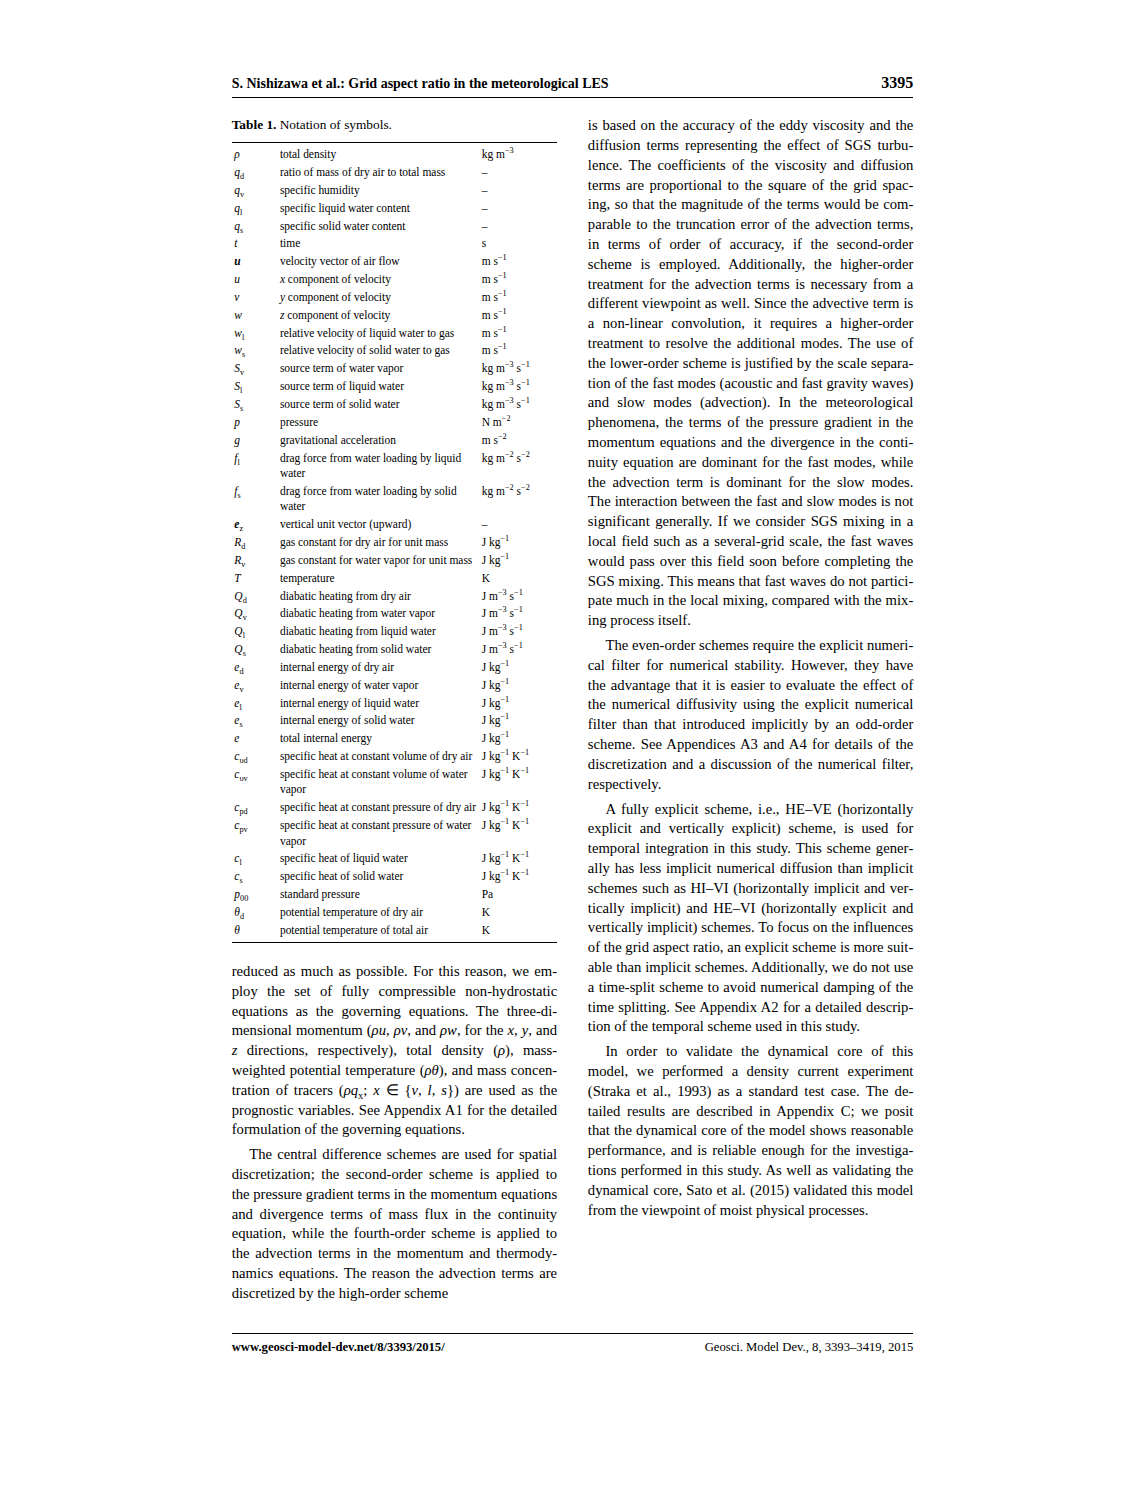S. Nishizawa et al.: Grid aspect ratio in the meteorological LES
3395
Table 1. Notation of symbols.
| ρ | total density | kg m −3 |
| q d | ratio of mass of dry air to total mass | – |
| q v | specific humidity | – |
| q l | specific liquid water content | – |
| q s | specific solid water content | – |
| t | time | s |
| u | velocity vector of air flow | m s −1 |
| u | x component of velocity | m s −1 |
| v | y component of velocity | m s −1 |
| w | z component of velocity | m s −1 |
| w l | relative velocity of liquid water to gas | m s −1 |
| w s | relative velocity of solid water to gas | m s −1 |
| S v | source term of water vapor | kg m −3 s −1 |
| S l | source term of liquid water | kg m −3 s −1 |
| S s | source term of solid water | kg m −3 s −1 |
| p | pressure | N m −2 |
| g | gravitational acceleration | m s −2 |
| f l | drag force from water loading by liquid water | kg m −2 s −2 |
| f s | drag force from water loading by solid water | kg m −2 s −2 |
| e z | vertical unit vector (upward) | – |
| R d | gas constant for dry air for unit mass | J kg −1 |
| R v | gas constant for water vapor for unit mass | J kg −1 |
| T | temperature | K |
| Q d | diabatic heating from dry air | J m −3 s −1 |
| Q v | diabatic heating from water vapor | J m −3 s −1 |
| Q l | diabatic heating from liquid water | J m −3 s −1 |
| Q s | diabatic heating from solid water | J m −3 s −1 |
| e d | internal energy of dry air | J kg −1 |
| e v | internal energy of water vapor | J kg −1 |
| e l | internal energy of liquid water | J kg −1 |
| e s | internal energy of solid water | J kg −1 |
| e | total internal energy | J kg −1 |
| c υd | specific heat at constant volume of dry air | J kg −1 K −1 |
| c υv | specific heat at constant volume of water vapor | J kg −1 K −1 |
| c pd | specific heat at constant pressure of dry air | J kg −1 K −1 |
| c pv | specific heat at constant pressure of water vapor | J kg −1 K −1 |
| c l | specific heat of liquid water | J kg −1 K −1 |
| c s | specific heat of solid water | J kg −1 K −1 |
| p 00 | standard pressure | Pa |
| θ d | potential temperature of dry air | K |
| θ | potential temperature of total air | K |
reduced as much as possible. For this reason, we employ the set of fully compressible non-hydrostatic equations as the governing equations. The three-dimensional momentum (ρu, ρv, and ρw, for the x, y, and z directions, respectively), total density (ρ), mass-weighted potential temperature (ρθ), and mass concentration of tracers (ρqx; x ∈ {v, l, s}) are used as the prognostic variables. See Appendix A1 for the detailed formulation of the governing equations.
The central difference schemes are used for spatial discretization; the second-order scheme is applied to the pressure gradient terms in the momentum equations and divergence terms of mass flux in the continuity equation, while the fourth-order scheme is applied to the advection terms in the momentum and thermodynamics equations. The reason the advection terms are discretized by the high-order scheme
is based on the accuracy of the eddy viscosity and the diffusion terms representing the effect of SGS turbulence. The coefficients of the viscosity and diffusion terms are proportional to the square of the grid spacing, so that the magnitude of the terms would be comparable to the truncation error of the advection terms, in terms of order of accuracy, if the second-order scheme is employed. Additionally, the higher-order treatment for the advection terms is necessary from a different viewpoint as well. Since the advective term is a non-linear convolution, it requires a higher-order treatment to resolve the additional modes. The use of the lower-order scheme is justified by the scale separation of the fast modes (acoustic and fast gravity waves) and slow modes (advection). In the meteorological phenomena, the terms of the pressure gradient in the momentum equations and the divergence in the continuity equation are dominant for the fast modes, while the advection term is dominant for the slow modes. The interaction between the fast and slow modes is not significant generally. If we consider SGS mixing in a local field such as a several-grid scale, the fast waves would pass over this field soon before completing the SGS mixing. This means that fast waves do not participate much in the local mixing, compared with the mixing process itself.
The even-order schemes require the explicit numerical filter for numerical stability. However, they have the advantage that it is easier to evaluate the effect of the numerical diffusivity using the explicit numerical filter than that introduced implicitly by an odd-order scheme. See Appendices A3 and A4 for details of the discretization and a discussion of the numerical filter, respectively.
A fully explicit scheme, i.e., HE–VE (horizontally explicit and vertically explicit) scheme, is used for temporal integration in this study. This scheme generally has less implicit numerical diffusion than implicit schemes such as HI–VI (horizontally implicit and vertically implicit) and HE–VI (horizontally explicit and vertically implicit) schemes. To focus on the influences of the grid aspect ratio, an explicit scheme is more suitable than implicit schemes. Additionally, we do not use a time-split scheme to avoid numerical damping of the time splitting. See Appendix A2 for a detailed description of the temporal scheme used in this study.
In order to validate the dynamical core of this model, we performed a density current experiment (Straka et al., 1993) as a standard test case. The detailed results are described in Appendix C; we posit that the dynamical core of the model shows reasonable performance, and is reliable enough for the investigations performed in this study. As well as validating the dynamical core, Sato et al. (2015) validated this model from the viewpoint of moist physical processes.
www.geosci-model-dev.net/8/3393/2015/
Geosci. Model Dev., 8, 3393–3419, 2015